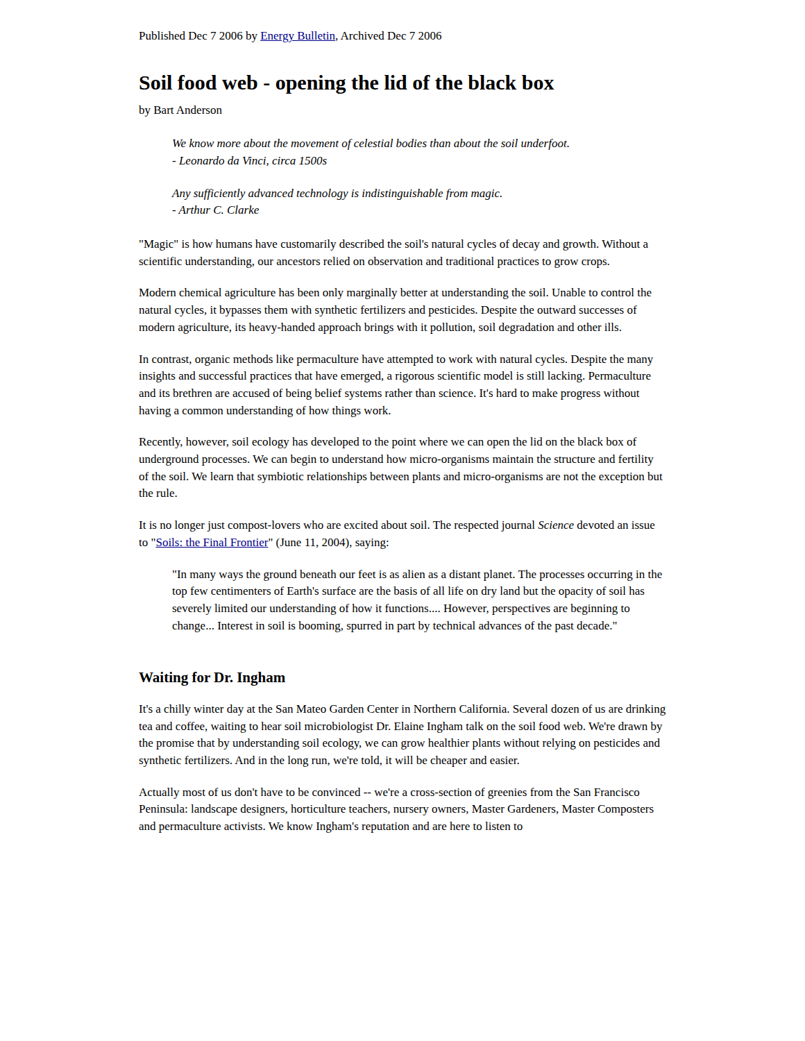Published Dec 7 2006 by Energy Bulletin, Archived Dec 7 2006
Soil food web - opening the lid of the black box
by Bart Anderson
We know more about the movement of celestial bodies than about the soil underfoot.
- Leonardo da Vinci, circa 1500s
Any sufficiently advanced technology is indistinguishable from magic.
- Arthur C. Clarke
"Magic" is how humans have customarily described the soil's natural cycles of decay and growth. Without a scientific understanding, our ancestors relied on observation and traditional practices to grow crops.
Modern chemical agriculture has been only marginally better at understanding the soil. Unable to control the natural cycles, it bypasses them with synthetic fertilizers and pesticides. Despite the outward successes of modern agriculture, its heavy-handed approach brings with it pollution, soil degradation and other ills.
In contrast, organic methods like permaculture have attempted to work with natural cycles. Despite the many insights and successful practices that have emerged, a rigorous scientific model is still lacking. Permaculture and its brethren are accused of being belief systems rather than science. It's hard to make progress without having a common understanding of how things work.
Recently, however, soil ecology has developed to the point where we can open the lid on the black box of underground processes. We can begin to understand how micro-organisms maintain the structure and fertility of the soil. We learn that symbiotic relationships between plants and micro-organisms are not the exception but the rule.
It is no longer just compost-lovers who are excited about soil. The respected journal Science devoted an issue to "Soils: the Final Frontier" (June 11, 2004), saying:
"In many ways the ground beneath our feet is as alien as a distant planet. The processes occurring in the top few centimenters of Earth's surface are the basis of all life on dry land but the opacity of soil has severely limited our understanding of how it functions.... However, perspectives are beginning to change... Interest in soil is booming, spurred in part by technical advances of the past decade."
Waiting for Dr. Ingham
It's a chilly winter day at the San Mateo Garden Center in Northern California. Several dozen of us are drinking tea and coffee, waiting to hear soil microbiologist Dr. Elaine Ingham talk on the soil food web. We're drawn by the promise that by understanding soil ecology, we can grow healthier plants without relying on pesticides and synthetic fertilizers. And in the long run, we're told, it will be cheaper and easier.
Actually most of us don't have to be convinced -- we're a cross-section of greenies from the San Francisco Peninsula: landscape designers, horticulture teachers, nursery owners, Master Gardeners, Master Composters and permaculture activists. We know Ingham's reputation and are here to listen to